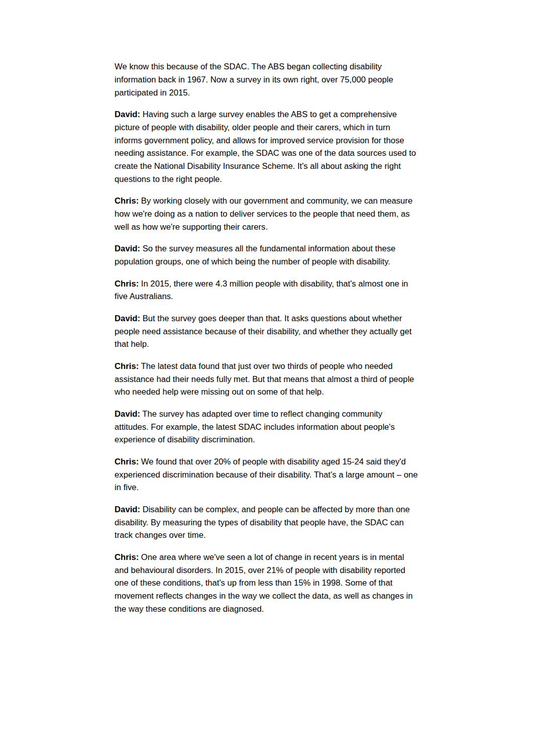We know this because of the SDAC. The ABS began collecting disability information back in 1967. Now a survey in its own right, over 75,000 people participated in 2015.
David: Having such a large survey enables the ABS to get a comprehensive picture of people with disability, older people and their carers, which in turn informs government policy, and allows for improved service provision for those needing assistance. For example, the SDAC was one of the data sources used to create the National Disability Insurance Scheme. It's all about asking the right questions to the right people.
Chris: By working closely with our government and community, we can measure how we're doing as a nation to deliver services to the people that need them, as well as how we're supporting their carers.
David: So the survey measures all the fundamental information about these population groups, one of which being the number of people with disability.
Chris: In 2015, there were 4.3 million people with disability, that's almost one in five Australians.
David: But the survey goes deeper than that. It asks questions about whether people need assistance because of their disability, and whether they actually get that help.
Chris: The latest data found that just over two thirds of people who needed assistance had their needs fully met. But that means that almost a third of people who needed help were missing out on some of that help.
David: The survey has adapted over time to reflect changing community attitudes. For example, the latest SDAC includes information about people's experience of disability discrimination.
Chris: We found that over 20% of people with disability aged 15-24 said they'd experienced discrimination because of their disability. That's a large amount – one in five.
David: Disability can be complex, and people can be affected by more than one disability. By measuring the types of disability that people have, the SDAC can track changes over time.
Chris: One area where we've seen a lot of change in recent years is in mental and behavioural disorders. In 2015, over 21% of people with disability reported one of these conditions, that's up from less than 15% in 1998. Some of that movement reflects changes in the way we collect the data, as well as changes in the way these conditions are diagnosed.